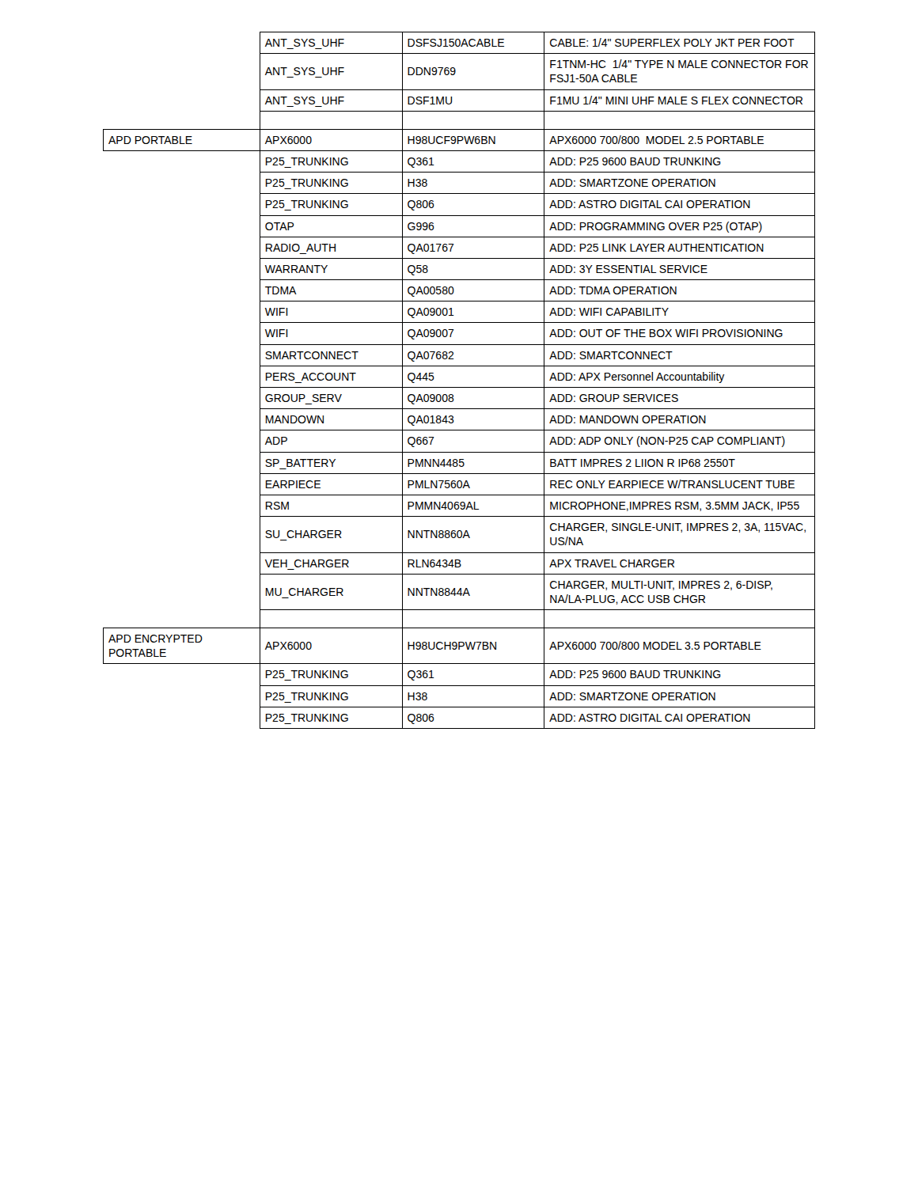| | ANT_SYS_UHF | DSFSJ150ACABLE | CABLE: 1/4" SUPERFLEX POLY JKT PER FOOT |
| | ANT_SYS_UHF | DDN9769 | F1TNM-HC 1/4" TYPE N MALE CONNECTOR FOR FSJ1-50A CABLE |
| | ANT_SYS_UHF | DSF1MU | F1MU 1/4" MINI UHF MALE S FLEX CONNECTOR |
| APD PORTABLE | APX6000 | H98UCF9PW6BN | APX6000 700/800 MODEL 2.5 PORTABLE |
| | P25_TRUNKING | Q361 | ADD: P25 9600 BAUD TRUNKING |
| | P25_TRUNKING | H38 | ADD: SMARTZONE OPERATION |
| | P25_TRUNKING | Q806 | ADD: ASTRO DIGITAL CAI OPERATION |
| | OTAP | G996 | ADD: PROGRAMMING OVER P25 (OTAP) |
| | RADIO_AUTH | QA01767 | ADD: P25 LINK LAYER AUTHENTICATION |
| | WARRANTY | Q58 | ADD: 3Y ESSENTIAL SERVICE |
| | TDMA | QA00580 | ADD: TDMA OPERATION |
| | WIFI | QA09001 | ADD: WIFI CAPABILITY |
| | WIFI | QA09007 | ADD: OUT OF THE BOX WIFI PROVISIONING |
| | SMARTCONNECT | QA07682 | ADD: SMARTCONNECT |
| | PERS_ACCOUNT | Q445 | ADD: APX Personnel Accountability |
| | GROUP_SERV | QA09008 | ADD: GROUP SERVICES |
| | MANDOWN | QA01843 | ADD: MANDOWN OPERATION |
| | ADP | Q667 | ADD: ADP ONLY (NON-P25 CAP COMPLIANT) |
| | SP_BATTERY | PMNN4485 | BATT IMPRES 2 LIION R IP68 2550T |
| | EARPIECE | PMLN7560A | REC ONLY EARPIECE W/TRANSLUCENT TUBE |
| | RSM | PMMN4069AL | MICROPHONE,IMPRES RSM, 3.5MM JACK, IP55 |
| | SU_CHARGER | NNTN8860A | CHARGER, SINGLE-UNIT, IMPRES 2, 3A, 115VAC, US/NA |
| | VEH_CHARGER | RLN6434B | APX TRAVEL CHARGER |
| | MU_CHARGER | NNTN8844A | CHARGER, MULTI-UNIT, IMPRES 2, 6-DISP, NA/LA-PLUG, ACC USB CHGR |
| APD ENCRYPTED PORTABLE | APX6000 | H98UCH9PW7BN | APX6000 700/800 MODEL 3.5 PORTABLE |
| | P25_TRUNKING | Q361 | ADD: P25 9600 BAUD TRUNKING |
| | P25_TRUNKING | H38 | ADD: SMARTZONE OPERATION |
| | P25_TRUNKING | Q806 | ADD: ASTRO DIGITAL CAI OPERATION |